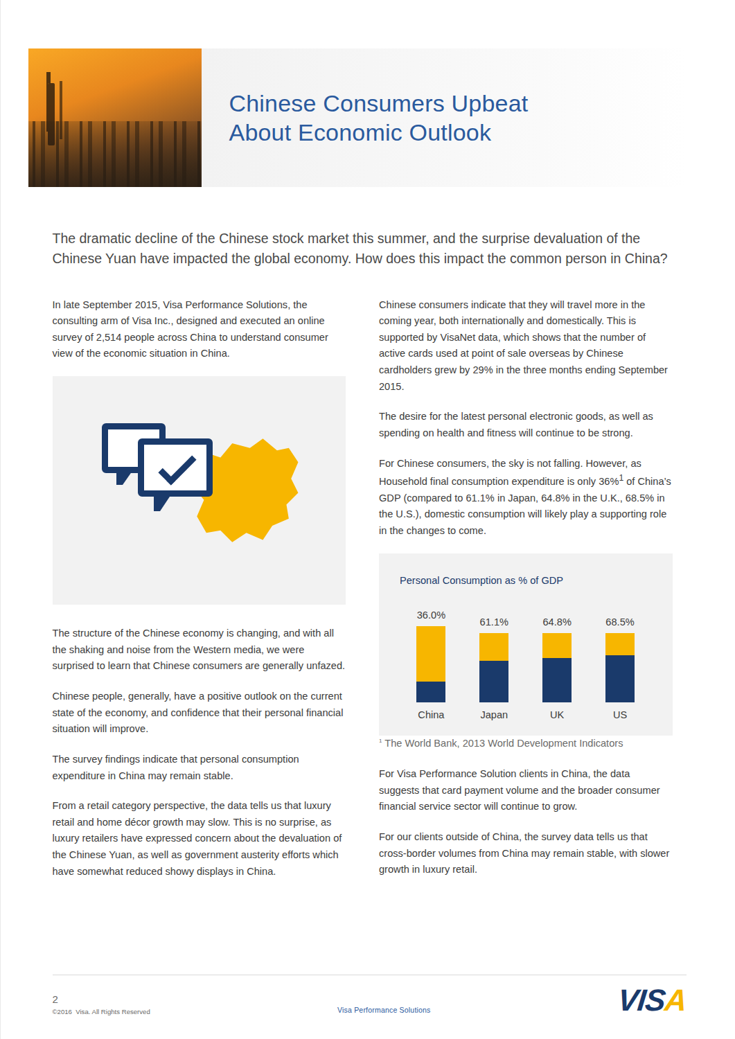Chinese Consumers Upbeat
About Economic Outlook
The dramatic decline of the Chinese stock market this summer, and the surprise devaluation of the Chinese Yuan have impacted the global economy. How does this impact the common person in China?
In late September 2015, Visa Performance Solutions, the consulting arm of Visa Inc., designed and executed an online survey of 2,514 people across China to understand consumer view of the economic situation in China.
The structure of the Chinese economy is changing, and with all the shaking and noise from the Western media, we were surprised to learn that Chinese consumers are generally unfazed.
Chinese people, generally, have a positive outlook on the current state of the economy, and confidence that their personal financial situation will improve.
The survey findings indicate that personal consumption expenditure in China may remain stable.
From a retail category perspective, the data tells us that luxury retail and home décor growth may slow. This is no surprise, as luxury retailers have expressed concern about the devaluation of the Chinese Yuan, as well as government austerity efforts which have somewhat reduced showy displays in China.
Chinese consumers indicate that they will travel more in the coming year, both internationally and domestically. This is supported by VisaNet data, which shows that the number of active cards used at point of sale overseas by Chinese cardholders grew by 29% in the three months ending September 2015.
The desire for the latest personal electronic goods, as well as spending on health and fitness will continue to be strong.
For Chinese consumers, the sky is not falling. However, as Household final consumption expenditure is only 36%1 of China’s GDP (compared to 61.1% in Japan, 64.8% in the U.K., 68.5% in the U.S.), domestic consumption will likely play a supporting role in the changes to come.
Personal Consumption as % of GDP
36.0%
China
61.1%
Japan
64.8%
UK
68.5%
US
1 The World Bank, 2013 World Development Indicators
For Visa Performance Solution clients in China, the data suggests that card payment volume and the broader consumer financial service sector will continue to grow.
For our clients outside of China, the survey data tells us that cross-border volumes from China may remain stable, with slower growth in luxury retail.
2
©2016 Visa. All Rights Reserved
Visa Performance Solutions
VISA